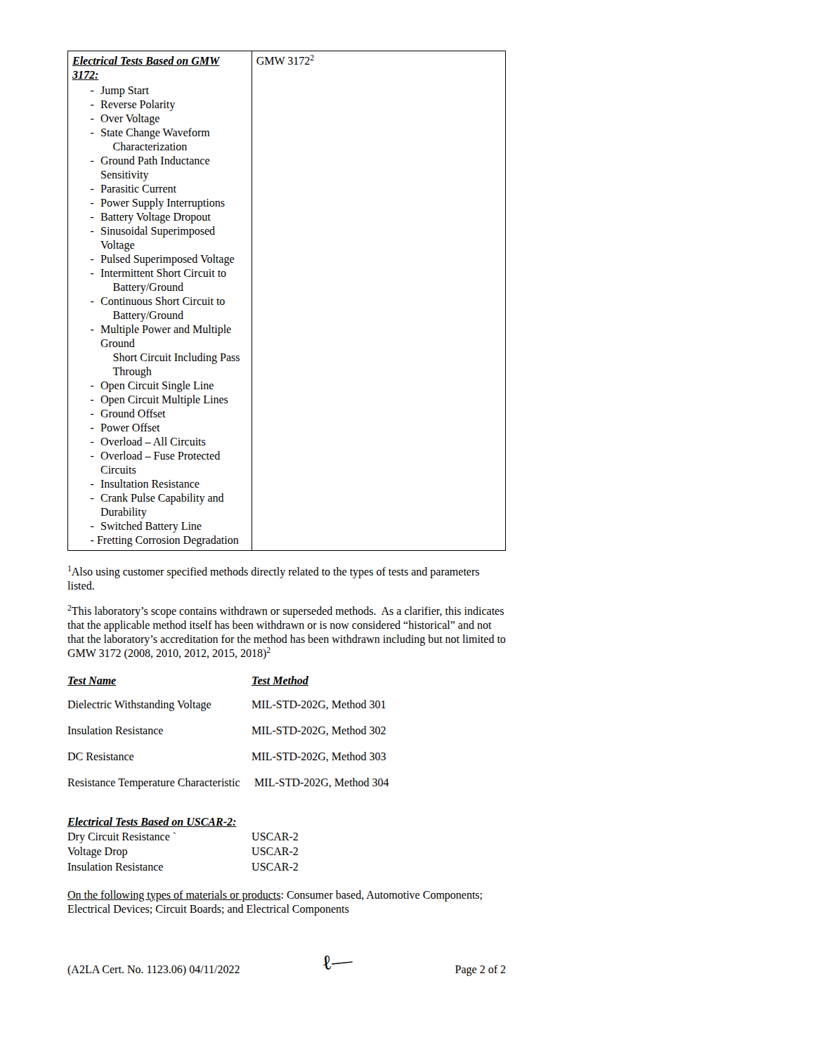| Electrical Tests Based on GMW 3172: Jump Start Reverse Polarity Over Voltage State Change Waveform Characterization Ground Path Inductance Sensitivity Parasitic Current Power Supply Interruptions Battery Voltage Dropout Sinusoidal Superimposed Voltage Pulsed Superimposed Voltage Intermittent Short Circuit to Battery/Ground Continuous Short Circuit to Battery/Ground Multiple Power and Multiple Ground Short Circuit Including Pass Through Open Circuit Single Line Open Circuit Multiple Lines Ground Offset Power Offset Overload – All Circuits Overload – Fuse Protected Circuits Insultation Resistance Crank Pulse Capability and Durability Switched Battery Line - Fretting Corrosion Degradation | GMW 3172 2 |
1Also using customer specified methods directly related to the types of tests and parameters listed.
2This laboratory’s scope contains withdrawn or superseded methods. As a clarifier, this indicates that the applicable method itself has been withdrawn or is now considered “historical” and not that the laboratory’s accreditation for the method has been withdrawn including but not limited to GMW 3172 (2008, 2010, 2012, 2015, 2018)2
Test Name
Test Method
| Dielectric Withstanding Voltage | MIL-STD-202G, Method 301 |
| Insulation Resistance | MIL-STD-202G, Method 302 |
| DC Resistance | MIL-STD-202G, Method 303 |
| Resistance Temperature Characteristic | MIL-STD-202G, Method 304 |
Electrical Tests Based on USCAR-2:
| Dry Circuit Resistance ` | USCAR-2 |
| Voltage Drop | USCAR-2 |
| Insulation Resistance | USCAR-2 |
On the following types of materials or products: Consumer based, Automotive Components; Electrical Devices; Circuit Boards; and Electrical Components
(A2LA Cert. No. 1123.06) 04/11/2022
ℓ—
Page 2 of 2